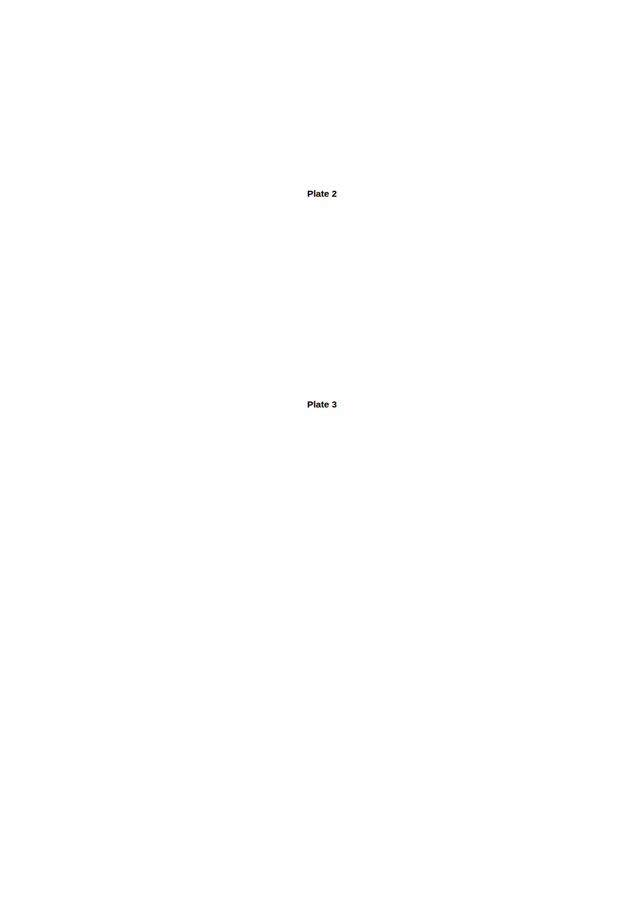Plate 2
Plate 3